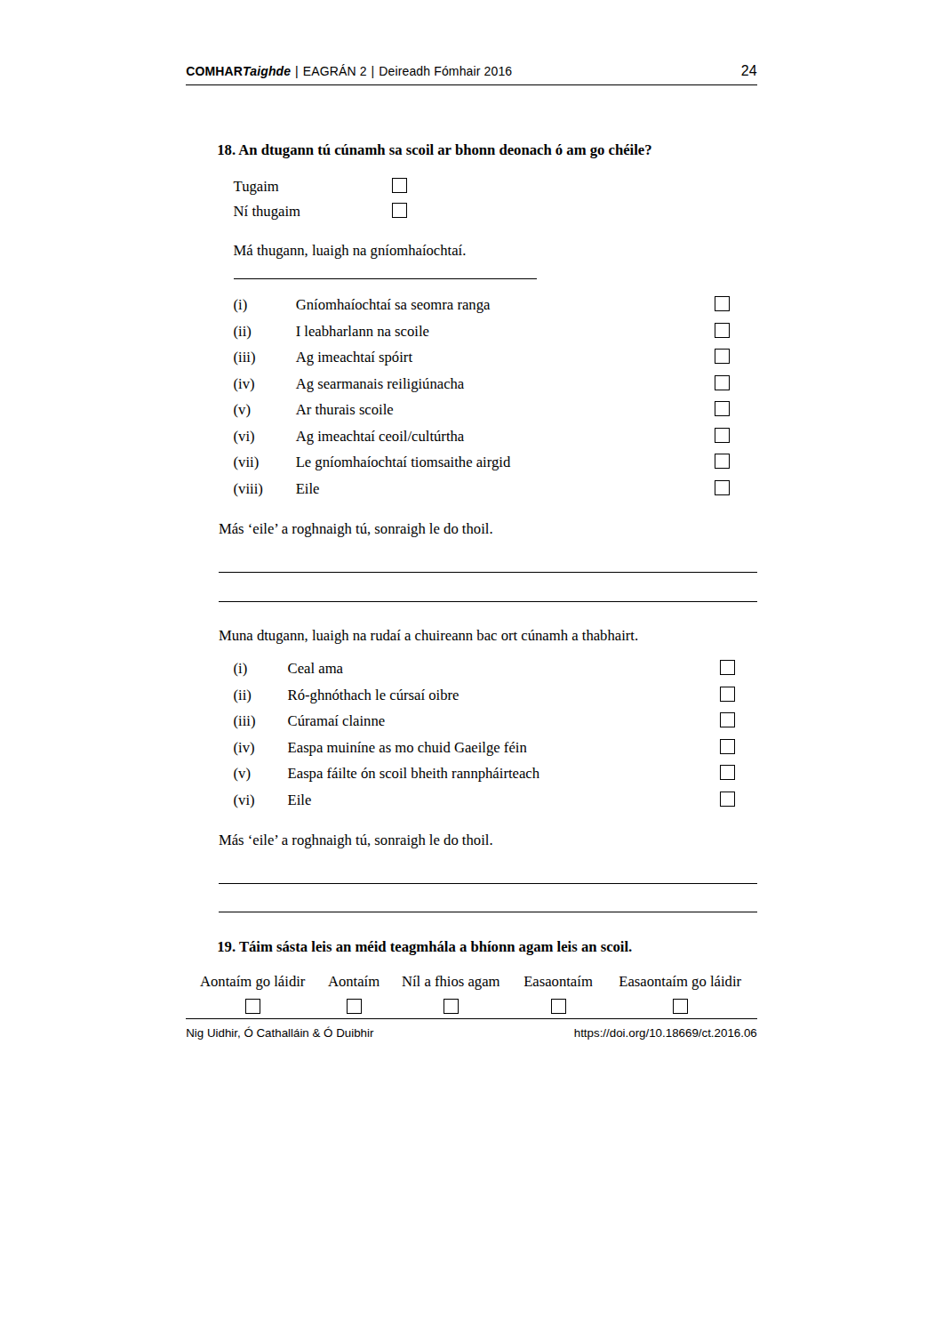COMHAR Taighde|EAGRÁN 2|Deireadh Fómhair 2016
24
18. An dtugann tú cúnamh sa scoil ar bhonn deonach ó am go chéile?
| Tugaim | |
| Ní thugaim | |
Má thugann, luaigh na gníomhaíochtaí.
| (i) | Gníomhaíochtaí sa seomra ranga | |
| (ii) | I leabharlann na scoile | |
| (iii) | Ag imeachtaí spóirt | |
| (iv) | Ag searmanais reiligiúnacha | |
| (v) | Ar thurais scoile | |
| (vi) | Ag imeachtaí ceoil/cultúrtha | |
| (vii) | Le gníomhaíochtaí tiomsaithe airgid | |
| (viii) | Eile | |
Más ‘eile’ a roghnaigh tú, sonraigh le do thoil.
Muna dtugann, luaigh na rudaí a chuireann bac ort cúnamh a thabhairt.
| (i) | Ceal ama | |
| (ii) | Ró-ghnóthach le cúrsaí oibre | |
| (iii) | Cúramaí clainne | |
| (iv) | Easpa muiníne as mo chuid Gaeilge féin | |
| (v) | Easpa fáilte ón scoil bheith rannpháirteach | |
| (vi) | Eile | |
Más ‘eile’ a roghnaigh tú, sonraigh le do thoil.
19. Táim sásta leis an méid teagmhála a bhíonn agam leis an scoil.
| Aontaím go láidir | Aontaím | Níl a fhios agam | Easaontaím | Easaontaím go láidir |
Nig Uidhir, Ó Cathalláin & Ó Duibhir
https://doi.org/10.18669/ct.2016.06